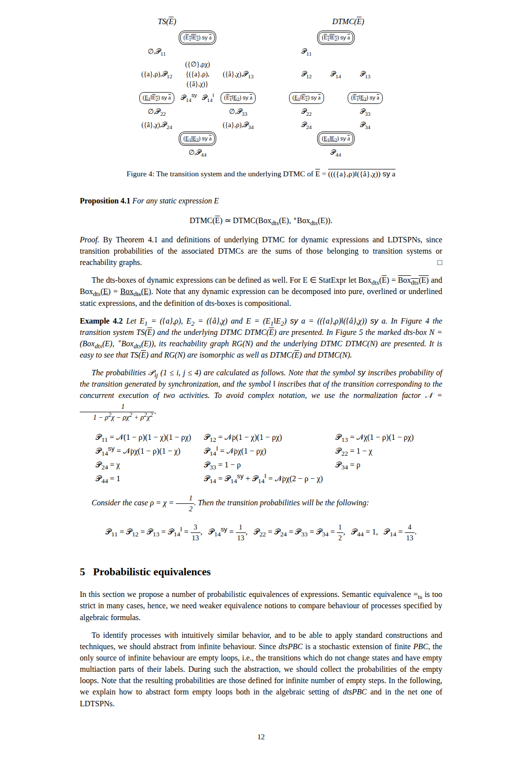TS(E) DTMC(E)
| ( E 1 ‖E 2 ) sy a | | ( E 1 ‖E 2 ) sy a |
| ∅,𝒫 11 | | | | 𝒫 11 | | |
| ({a},ρ),𝒫 12 | ({∅},ρχ) {({a},ρ), ({â},χ)} | ({â},χ),𝒫 13 | | 𝒫 12 | 𝒫 14 | 𝒫 13 |
| ( E 1 ‖ E 2 ) sy a | 𝒫 14 sy 𝒫 14 ‖ | ( E 1 ‖ E 2 ) sy a | | ( E 1 ‖ E 2 ) sy a | | ( E 1 ‖ E 2 ) sy a |
| ∅,𝒫 22 | | ∅,𝒫 33 | | 𝒫 22 | | 𝒫 33 |
| ({â},χ),𝒫 24 | | ({a},ρ),𝒫 34 | | 𝒫 24 | | 𝒫 34 |
| ( E 1 ‖E 2 ) sy a | | ( E 1 ‖E 2 ) sy a |
| ∅,𝒫 44 | | 𝒫 44 |
Figure 4: The transition system and the underlying DTMC of E = ((({a},ρ)‖({â},χ)) sy a
Proposition 4.1 For any static expression E
DTMC(E) ≃ DTMC(Boxdts(E), ∘Boxdts(E)).
Proof. By Theorem 4.1 and definitions of underlying DTMC for dynamic expressions and LDTSPNs, since transition probabilities of the associated DTMCs are the sums of those belonging to transition systems or reachability graphs. □
The dts-boxes of dynamic expressions can be defined as well. For E ∈ StatExpr let Boxdts(E) = Boxdts(E) and Boxdts(E) = Boxdts(E). Note that any dynamic expression can be decomposed into pure, overlined or underlined static expressions, and the definition of dts-boxes is compositional.
Example 4.2 Let E1 = ({a},ρ), E2 = ({â},χ) and E = (E1‖E2) sy a = (({a},ρ)‖({â},χ)) sy a. In Figure 4 the transition system TS(E) and the underlying DTMC DTMC(E) are presented. In Figure 5 the marked dts-box N = (Boxdts(E), ∘Boxdts(E)), its reachability graph RG(N) and the underlying DTMC DTMC(N) are presented. It is easy to see that TS(E) and RG(N) are isomorphic as well as DTMC(E) and DTMC(N).
The probabilities 𝒫ij (1 ≤ i, j ≤ 4) are calculated as follows. Note that the symbol sy inscribes probability of the transition generated by synchronization, and the symbol ‖ inscribes that of the transition corresponding to the concurrent execution of two activities. To avoid complex notation, we use the normalization factor 𝒩 = 11 − ρ2χ − ρχ2 + ρ2χ2.
| 𝒫 11 = 𝒩(1 − ρ)(1 − χ)(1 − ρχ) | 𝒫 12 = 𝒩ρ(1 − χ)(1 − ρχ) | 𝒫 13 = 𝒩χ(1 − ρ)(1 − ρχ) |
| 𝒫 14 sy = 𝒩ρχ(1 − ρ)(1 − χ) | 𝒫 14 ‖ = 𝒩ρχ(1 − ρχ) | 𝒫 22 = 1 − χ |
| 𝒫 24 = χ | 𝒫 33 = 1 − ρ | 𝒫 34 = ρ |
| 𝒫 44 = 1 | 𝒫 14 = 𝒫 14 sy + 𝒫 14 ‖ = 𝒩ρχ(2 − ρ − χ) | |
Consider the case ρ = χ = 12. Then the transition probabilities will be the following:
𝒫11 = 𝒫12 = 𝒫13 = 𝒫14‖ = 313, 𝒫14sy = 113, 𝒫22 = 𝒫24 = 𝒫33 = 𝒫34 = 12, 𝒫44 = 1, 𝒫14 = 413.
5 Probabilistic equivalences
In this section we propose a number of probabilistic equivalences of expressions. Semantic equivalence =ts is too strict in many cases, hence, we need weaker equivalence notions to compare behaviour of processes specified by algebraic formulas.
To identify processes with intuitively similar behavior, and to be able to apply standard constructions and techniques, we should abstract from infinite behaviour. Since dtsPBC is a stochastic extension of finite PBC, the only source of infinite behaviour are empty loops, i.e., the transitions which do not change states and have empty multiaction parts of their labels. During such the abstraction, we should collect the probabilities of the empty loops. Note that the resulting probabilities are those defined for infinite number of empty steps. In the following, we explain how to abstract form empty loops both in the algebraic setting of dtsPBC and in the net one of LDTSPNs.
12